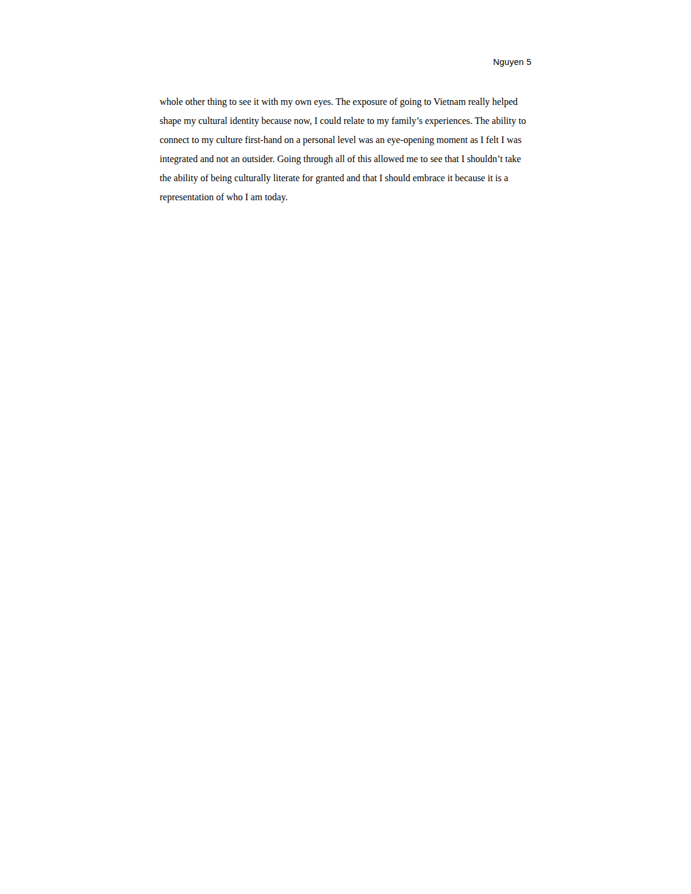Nguyen 5
whole other thing to see it with my own eyes. The exposure of going to Vietnam really helped shape my cultural identity because now, I could relate to my family’s experiences. The ability to connect to my culture first-hand on a personal level was an eye-opening moment as I felt I was integrated and not an outsider. Going through all of this allowed me to see that I shouldn’t take the ability of being culturally literate for granted and that I should embrace it because it is a representation of who I am today.